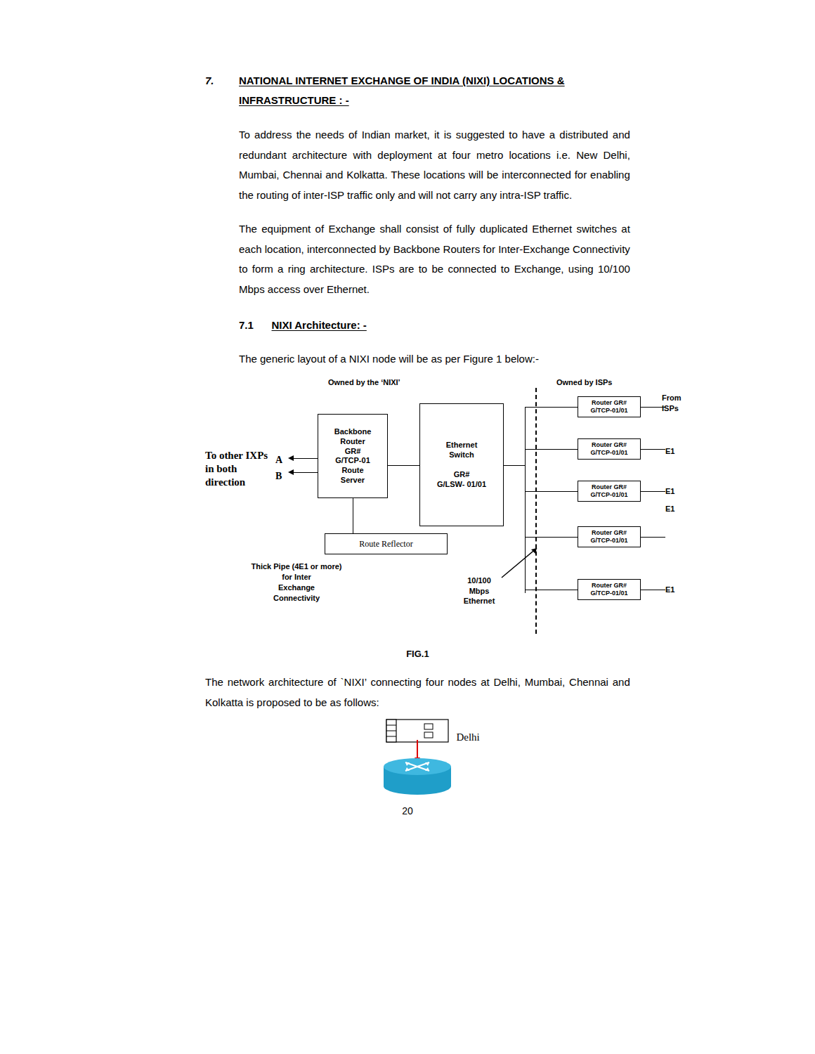7. NATIONAL INTERNET EXCHANGE OF INDIA (NIXI) LOCATIONS & INFRASTRUCTURE : -
To address the needs of Indian market, it is suggested to have a distributed and redundant architecture with deployment at four metro locations i.e. New Delhi, Mumbai, Chennai and Kolkatta. These locations will be interconnected for enabling the routing of inter-ISP traffic only and will not carry any intra-ISP traffic.
The equipment of Exchange shall consist of fully duplicated Ethernet switches at each location, interconnected by Backbone Routers for Inter-Exchange Connectivity to form a ring architecture. ISPs are to be connected to Exchange, using 10/100 Mbps access over Ethernet.
7.1 NIXI Architecture: -
The generic layout of a NIXI node will be as per Figure 1 below:-
Owned by the ‘NIXI’
Owned by ISPs
To other IXPs in both direction
A
B
Backbone
Router
GR#
G/TCP-01
Route
Server
Ethernet
Switch
GR#
G/LSW- 01/01
Route Reflector
Router GR#
G/TCP-01/01
Router GR#
G/TCP-01/01
Router GR#
G/TCP-01/01
Router GR#
G/TCP-01/01
Router GR#
G/TCP-01/01
From
ISPs
E1
E1
E1
E1
Thick Pipe (4E1 or more)
for Inter
Exchange
Connectivity
10/100
Mbps
Ethernet
FIG.1
The network architecture of `NIXI’ connecting four nodes at Delhi, Mumbai, Chennai and Kolkatta is proposed to be as follows:
Delhi
20